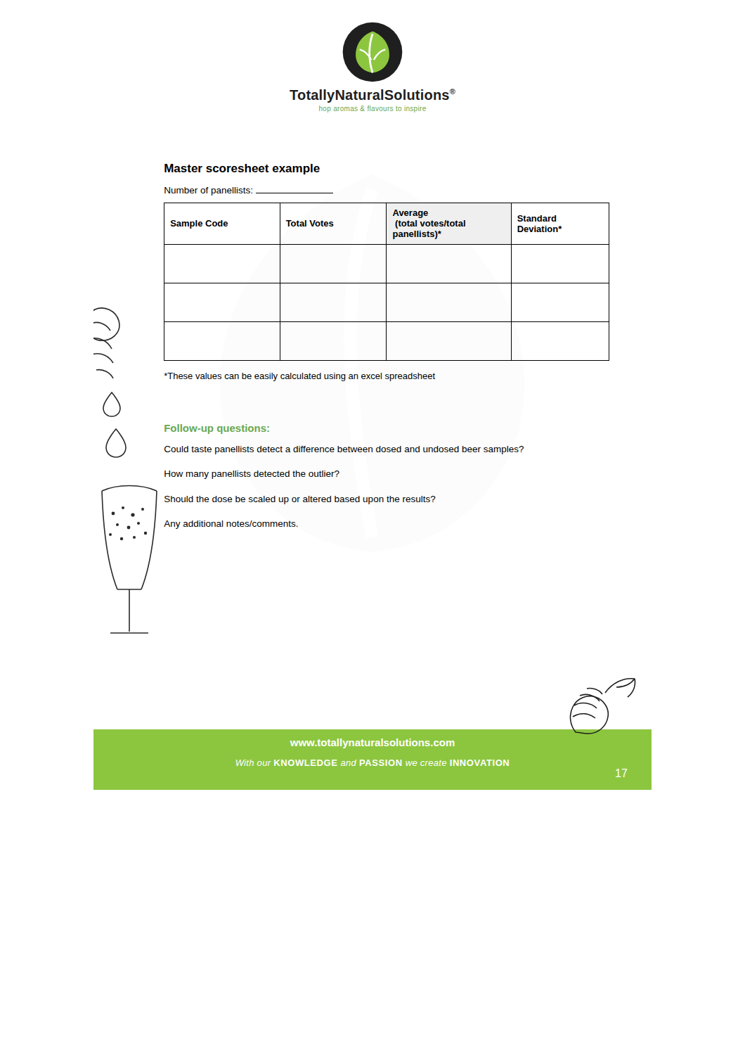TotallyNaturalSolutions®
hop aromas & flavours to inspire
Master scoresheet example
Number of panellists:
| Sample Code | Total Votes | Average (total votes/total panellists)* | Standard Deviation* |
| --- | --- | --- | --- |
*These values can be easily calculated using an excel spreadsheet
Follow-up questions:
Could taste panellists detect a difference between dosed and undosed beer samples?
How many panellists detected the outlier?
Should the dose be scaled up or altered based upon the results?
Any additional notes/comments.
www.totallynaturalsolutions.com
With our KNOWLEDGE and PASSION we create INNOVATION
17